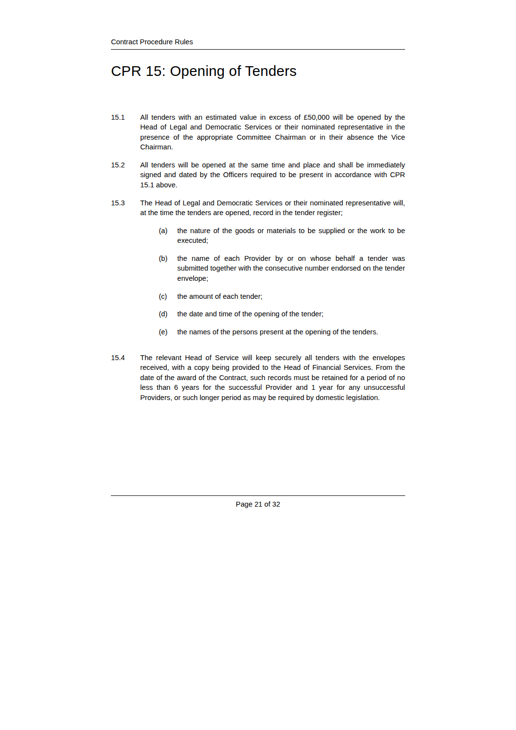Contract Procedure Rules
CPR 15: Opening of Tenders
15.1
All tenders with an estimated value in excess of £50,000 will be opened by the Head of Legal and Democratic Services or their nominated representative in the presence of the appropriate Committee Chairman or in their absence the Vice Chairman.
15.2
All tenders will be opened at the same time and place and shall be immediately signed and dated by the Officers required to be present in accordance with CPR 15.1 above.
15.3
The Head of Legal and Democratic Services or their nominated representative will, at the time the tenders are opened, record in the tender register;
(a)
the nature of the goods or materials to be supplied or the work to be executed;
(b)
the name of each Provider by or on whose behalf a tender was submitted together with the consecutive number endorsed on the tender envelope;
(c)
the amount of each tender;
(d)
the date and time of the opening of the tender;
(e)
the names of the persons present at the opening of the tenders.
15.4
The relevant Head of Service will keep securely all tenders with the envelopes received, with a copy being provided to the Head of Financial Services. From the date of the award of the Contract, such records must be retained for a period of no less than 6 years for the successful Provider and 1 year for any unsuccessful Providers, or such longer period as may be required by domestic legislation.
Page 21 of 32